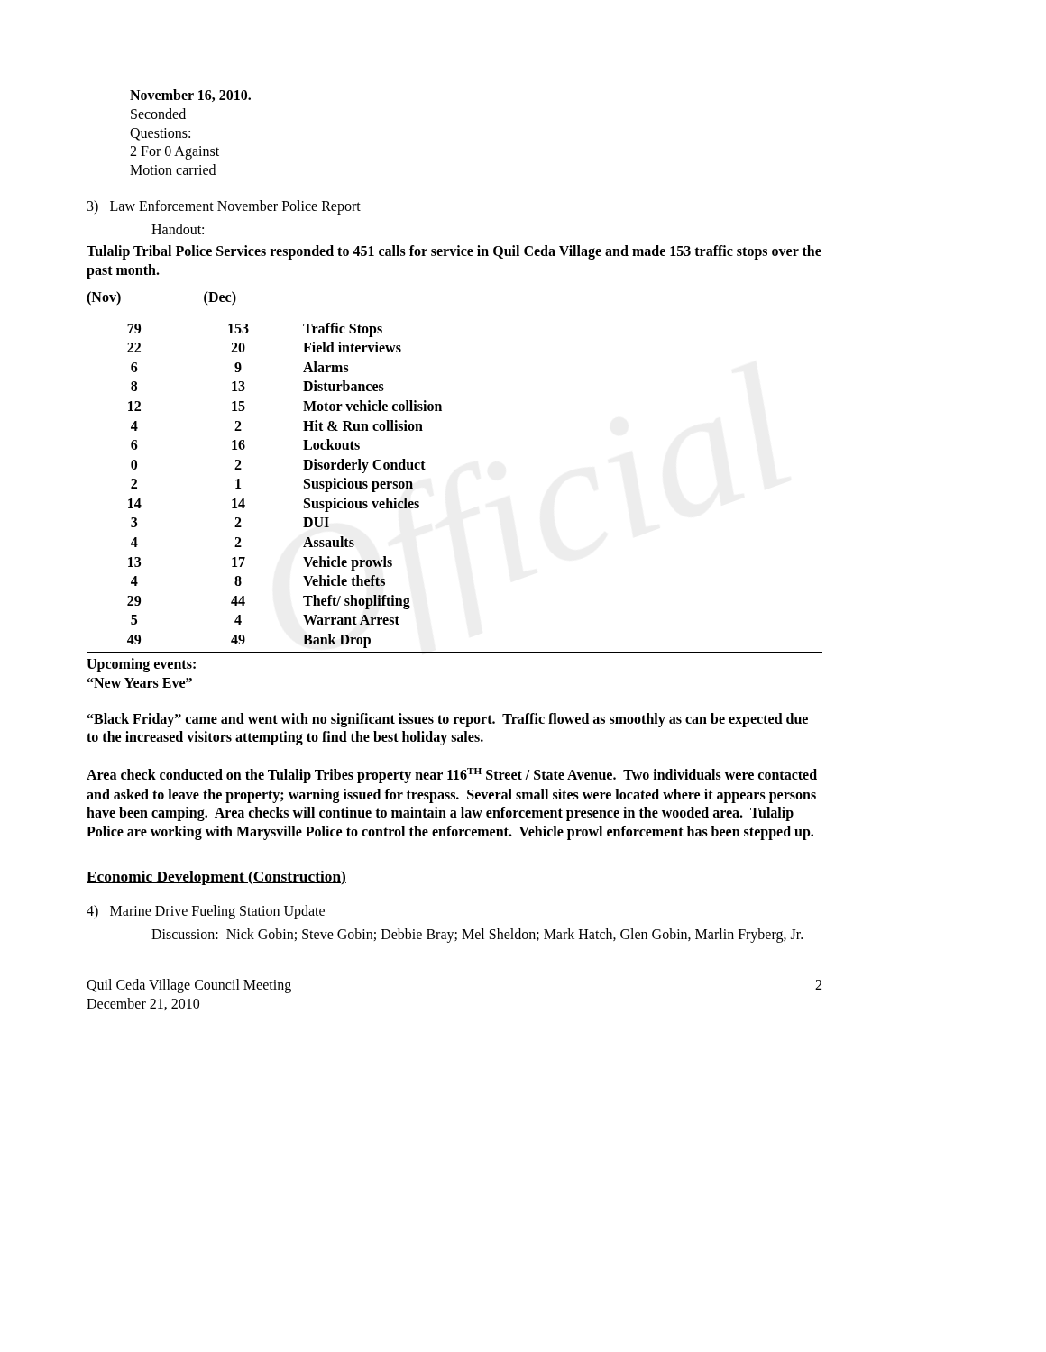Official
November 16, 2010.
Seconded
Questions:
2 For 0 Against
Motion carried
3) Law Enforcement November Police Report
Handout:
Tulalip Tribal Police Services responded to 451 calls for service in Quil Ceda Village and made 153 traffic stops over the past month.
(Nov)(Dec)
| 79 | 153 | Traffic Stops |
| 22 | 20 | Field interviews |
| 6 | 9 | Alarms |
| 8 | 13 | Disturbances |
| 12 | 15 | Motor vehicle collision |
| 4 | 2 | Hit & Run collision |
| 6 | 16 | Lockouts |
| 0 | 2 | Disorderly Conduct |
| 2 | 1 | Suspicious person |
| 14 | 14 | Suspicious vehicles |
| 3 | 2 | DUI |
| 4 | 2 | Assaults |
| 13 | 17 | Vehicle prowls |
| 4 | 8 | Vehicle thefts |
| 29 | 44 | Theft/ shoplifting |
| 5 | 4 | Warrant Arrest |
| 49 | 49 | Bank Drop |
Upcoming events:
“New Years Eve”
“Black Friday” came and went with no significant issues to report. Traffic flowed as smoothly as can be expected due to the increased visitors attempting to find the best holiday sales.
Area check conducted on the Tulalip Tribes property near 116TH Street / State Avenue. Two individuals were contacted and asked to leave the property; warning issued for trespass. Several small sites were located where it appears persons have been camping. Area checks will continue to maintain a law enforcement presence in the wooded area. Tulalip Police are working with Marysville Police to control the enforcement. Vehicle prowl enforcement has been stepped up.
Economic Development (Construction)
4) Marine Drive Fueling Station Update
Discussion: Nick Gobin; Steve Gobin; Debbie Bray; Mel Sheldon; Mark Hatch, Glen Gobin, Marlin Fryberg, Jr.
2
Quil Ceda Village Council Meeting
December 21, 2010